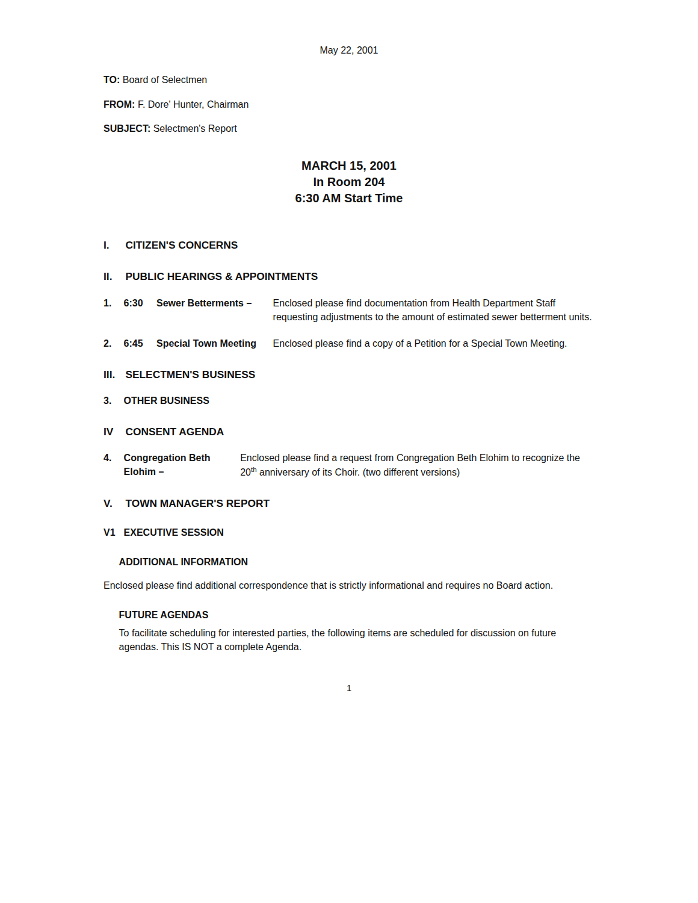May 22, 2001
TO: Board of Selectmen
FROM: F. Dore' Hunter, Chairman
SUBJECT: Selectmen's Report
MARCH 15, 2001
In Room 204
6:30 AM Start Time
I. CITIZEN'S CONCERNS
II. PUBLIC HEARINGS & APPOINTMENTS
1.
6:30
Sewer Betterments –
Enclosed please find documentation from Health Department Staff requesting adjustments to the amount of estimated sewer betterment units.
2.
6:45
Special Town Meeting
Enclosed please find a copy of a Petition for a Special Town Meeting.
III. SELECTMEN'S BUSINESS
3. OTHER BUSINESS
IVCONSENT AGENDA
4.
Congregation Beth Elohim –
Enclosed please find a request from Congregation Beth Elohim to recognize the 20th anniversary of its Choir. (two different versions)
V. TOWN MANAGER'S REPORT
V1 EXECUTIVE SESSION
ADDITIONAL INFORMATION
Enclosed please find additional correspondence that is strictly informational and requires no Board action.
FUTURE AGENDAS
To facilitate scheduling for interested parties, the following items are scheduled for discussion on future agendas. This IS NOT a complete Agenda.
1